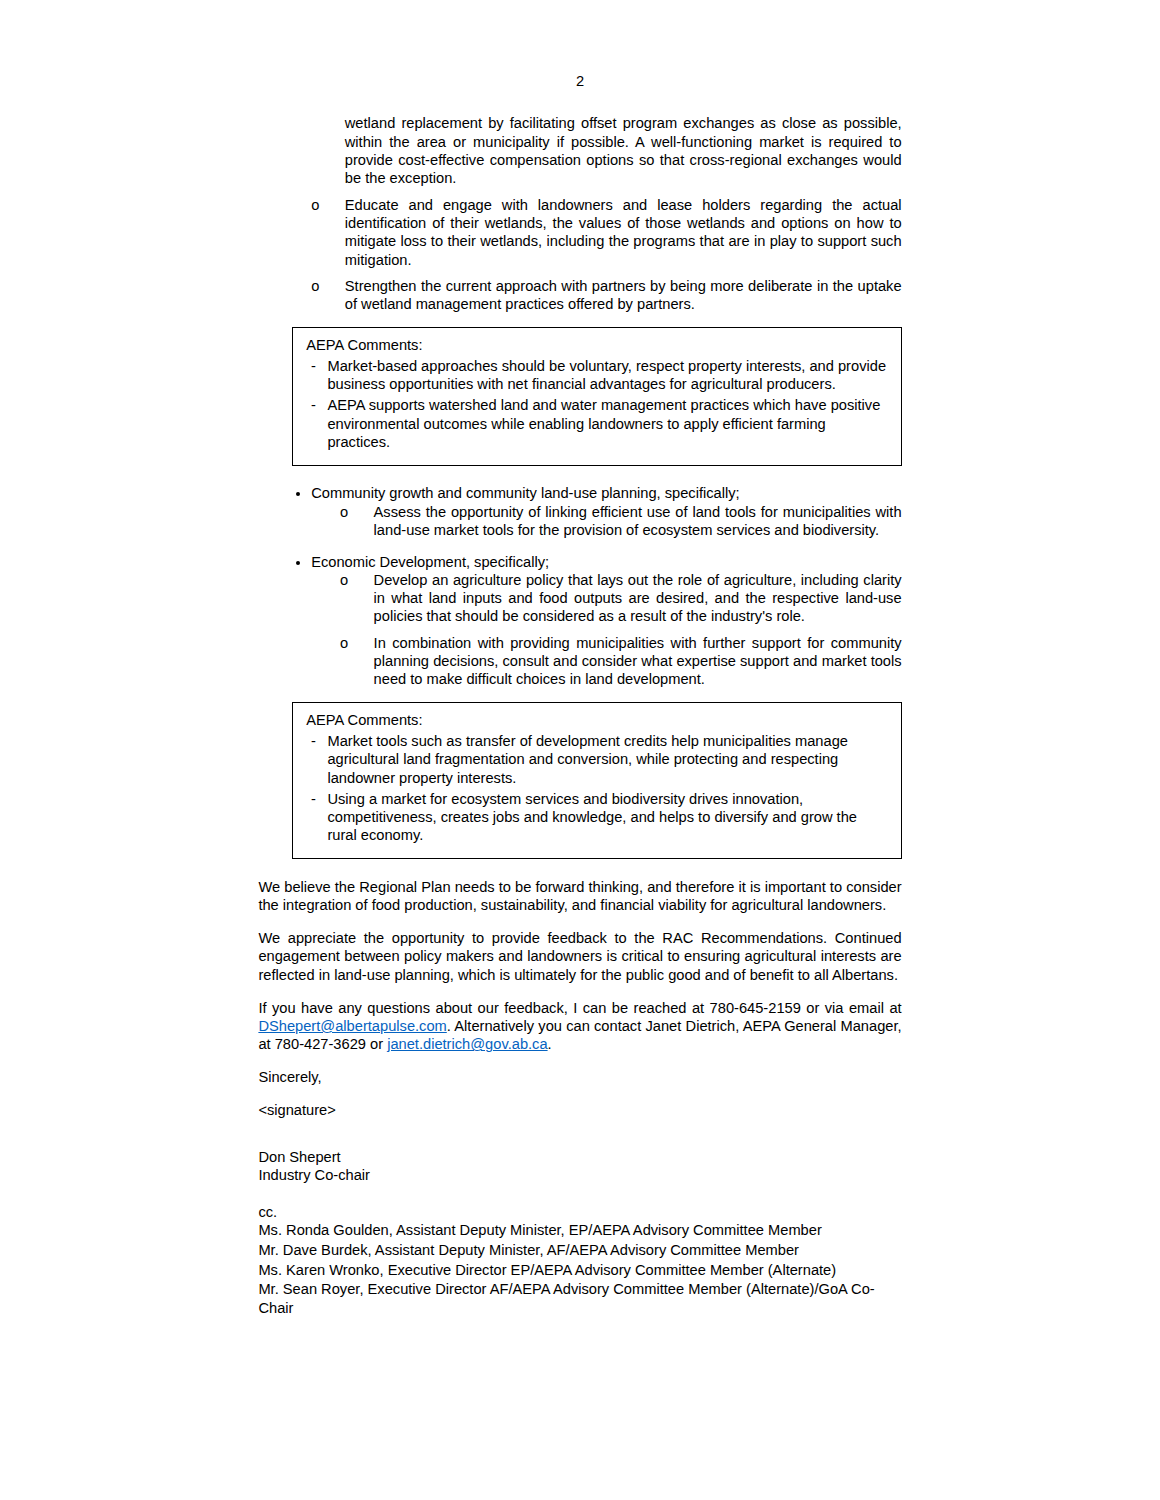2
wetland replacement by facilitating offset program exchanges as close as possible, within the area or municipality if possible. A well-functioning market is required to provide cost-effective compensation options so that cross-regional exchanges would be the exception.
Educate and engage with landowners and lease holders regarding the actual identification of their wetlands, the values of those wetlands and options on how to mitigate loss to their wetlands, including the programs that are in play to support such mitigation.
Strengthen the current approach with partners by being more deliberate in the uptake of wetland management practices offered by partners.
AEPA Comments:
Market-based approaches should be voluntary, respect property interests, and provide business opportunities with net financial advantages for agricultural producers.
AEPA supports watershed land and water management practices which have positive environmental outcomes while enabling landowners to apply efficient farming practices.
Community growth and community land-use planning, specifically;
Assess the opportunity of linking efficient use of land tools for municipalities with land-use market tools for the provision of ecosystem services and biodiversity.
Economic Development, specifically;
Develop an agriculture policy that lays out the role of agriculture, including clarity in what land inputs and food outputs are desired, and the respective land-use policies that should be considered as a result of the industry's role.
In combination with providing municipalities with further support for community planning decisions, consult and consider what expertise support and market tools need to make difficult choices in land development.
AEPA Comments:
Market tools such as transfer of development credits help municipalities manage agricultural land fragmentation and conversion, while protecting and respecting landowner property interests.
Using a market for ecosystem services and biodiversity drives innovation, competitiveness, creates jobs and knowledge, and helps to diversify and grow the rural economy.
We believe the Regional Plan needs to be forward thinking, and therefore it is important to consider the integration of food production, sustainability, and financial viability for agricultural landowners.
We appreciate the opportunity to provide feedback to the RAC Recommendations. Continued engagement between policy makers and landowners is critical to ensuring agricultural interests are reflected in land-use planning, which is ultimately for the public good and of benefit to all Albertans.
If you have any questions about our feedback, I can be reached at 780-645-2159 or via email at DShepert@albertapulse.com. Alternatively you can contact Janet Dietrich, AEPA General Manager, at 780-427-3629 or janet.dietrich@gov.ab.ca.
Sincerely,
<signature>
Don Shepert
Industry Co-chair
cc.
Ms. Ronda Goulden, Assistant Deputy Minister, EP/AEPA Advisory Committee Member
Mr. Dave Burdek, Assistant Deputy Minister, AF/AEPA Advisory Committee Member
Ms. Karen Wronko, Executive Director EP/AEPA Advisory Committee Member (Alternate)
Mr. Sean Royer, Executive Director AF/AEPA Advisory Committee Member (Alternate)/GoA Co-Chair